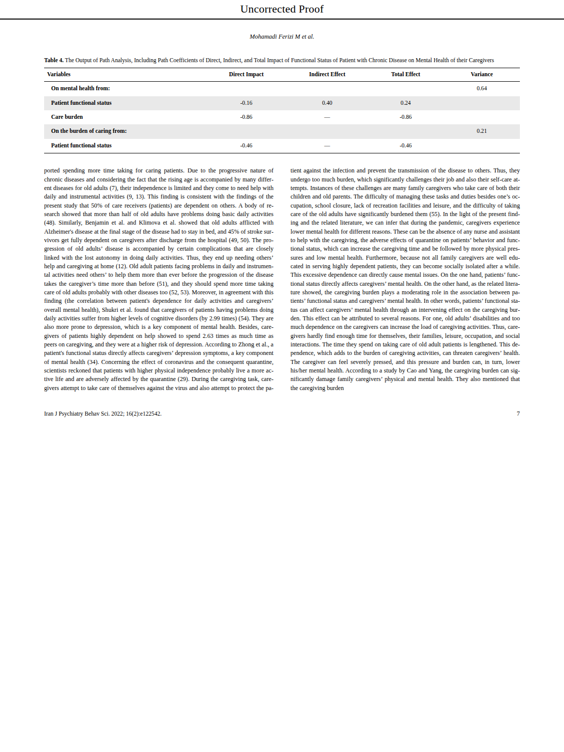Uncorrected Proof
Mohamadi Ferizi M et al.
Table 4. The Output of Path Analysis, Including Path Coefficients of Direct, Indirect, and Total Impact of Functional Status of Patient with Chronic Disease on Mental Health of their Caregivers
| Variables | Direct Impact | Indirect Effect | Total Effect | Variance |
| --- | --- | --- | --- | --- |
| On mental health from: | | | | 0.64 |
| Patient functional status | -0.16 | 0.40 | 0.24 | |
| Care burden | -0.86 | — | -0.86 | |
| On the burden of caring from: | | | | 0.21 |
| Patient functional status | -0.46 | — | -0.46 | |
ported spending more time taking for caring patients. Due to the progressive nature of chronic diseases and considering the fact that the rising age is accompanied by many different diseases for old adults (7), their independence is limited and they come to need help with daily and instrumental activities (9, 13). This finding is consistent with the findings of the present study that 50% of care receivers (patients) are dependent on others. A body of research showed that more than half of old adults have problems doing basic daily activities (48). Similarly, Benjamin et al. and Klimova et al. showed that old adults afflicted with Alzheimer's disease at the final stage of the disease had to stay in bed, and 45% of stroke survivors get fully dependent on caregivers after discharge from the hospital (49, 50). The progression of old adults’ disease is accompanied by certain complications that are closely linked with the lost autonomy in doing daily activities. Thus, they end up needing others’ help and caregiving at home (12). Old adult patients facing problems in daily and instrumental activities need others’ to help them more than ever before the progression of the disease takes the caregiver’s time more than before (51), and they should spend more time taking care of old adults probably with other diseases too (52, 53). Moreover, in agreement with this finding (the correlation between patient's dependence for daily activities and caregivers’ overall mental health), Shukri et al. found that caregivers of patients having problems doing daily activities suffer from higher levels of cognitive disorders (by 2.99 times) (54). They are also more prone to depression, which is a key component of mental health. Besides, caregivers of patients highly dependent on help showed to spend 2.63 times as much time as peers on caregiving, and they were at a higher risk of depression. According to Zhong et al., a patient's functional status directly affects caregivers’ depression symptoms, a key component of mental health (34). Concerning the effect of coronavirus and the consequent quarantine, scientists reckoned that patients with higher physical independence probably live a more active life and are adversely affected by the quarantine (29). During the caregiving task, caregivers attempt to take care of themselves against the virus and also attempt to protect the patient against the infection and prevent the transmission of the disease to others. Thus, they undergo too much burden, which significantly challenges their job and also their self-care attempts. Instances of these challenges are many family caregivers who take care of both their children and old parents. The difficulty of managing these tasks and duties besides one’s occupation, school closure, lack of recreation facilities and leisure, and the difficulty of taking care of the old adults have significantly burdened them (55). In the light of the present finding and the related literature, we can infer that during the pandemic, caregivers experience lower mental health for different reasons. These can be the absence of any nurse and assistant to help with the caregiving, the adverse effects of quarantine on patients’ behavior and functional status, which can increase the caregiving time and be followed by more physical pressures and low mental health. Furthermore, because not all family caregivers are well educated in serving highly dependent patients, they can become socially isolated after a while. This excessive dependence can directly cause mental issues. On the one hand, patients’ functional status directly affects caregivers’ mental health. On the other hand, as the related literature showed, the caregiving burden plays a moderating role in the association between patients’ functional status and caregivers’ mental health. In other words, patients’ functional status can affect caregivers’ mental health through an intervening effect on the caregiving burden. This effect can be attributed to several reasons. For one, old adults’ disabilities and too much dependence on the caregivers can increase the load of caregiving activities. Thus, caregivers hardly find enough time for themselves, their families, leisure, occupation, and social interactions. The time they spend on taking care of old adult patients is lengthened. This dependence, which adds to the burden of caregiving activities, can threaten caregivers’ health. The caregiver can feel severely pressed, and this pressure and burden can, in turn, lower his/her mental health. According to a study by Cao and Yang, the caregiving burden can significantly damage family caregivers’ physical and mental health. They also mentioned that the caregiving burden
Iran J Psychiatry Behav Sci. 2022; 16(2):e122542.
7